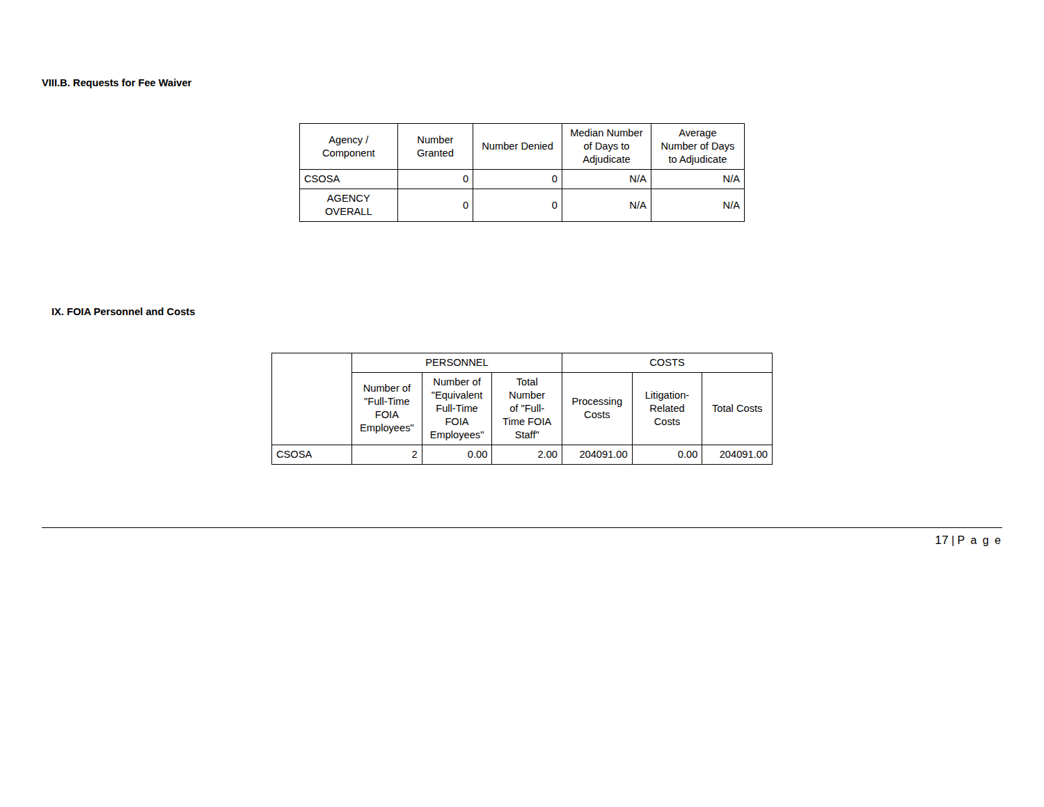VIII.B. Requests for Fee Waiver
| Agency / Component | Number Granted | Number Denied | Median Number of Days to Adjudicate | Average Number of Days to Adjudicate |
| --- | --- | --- | --- | --- |
| CSOSA | 0 | 0 | N/A | N/A |
| AGENCY OVERALL | 0 | 0 | N/A | N/A |
IX. FOIA Personnel and Costs
| | PERSONNEL | COSTS |
| --- | --- | --- |
| Number of "Full-Time FOIA Employees" | Number of "Equivalent Full-Time FOIA Employees" | Total Number of "Full- Time FOIA Staff" | Processing Costs | Litigation- Related Costs | Total Costs |
| CSOSA | 2 | 0.00 | 2.00 | 204091.00 | 0.00 | 204091.00 |
17 | P a g e